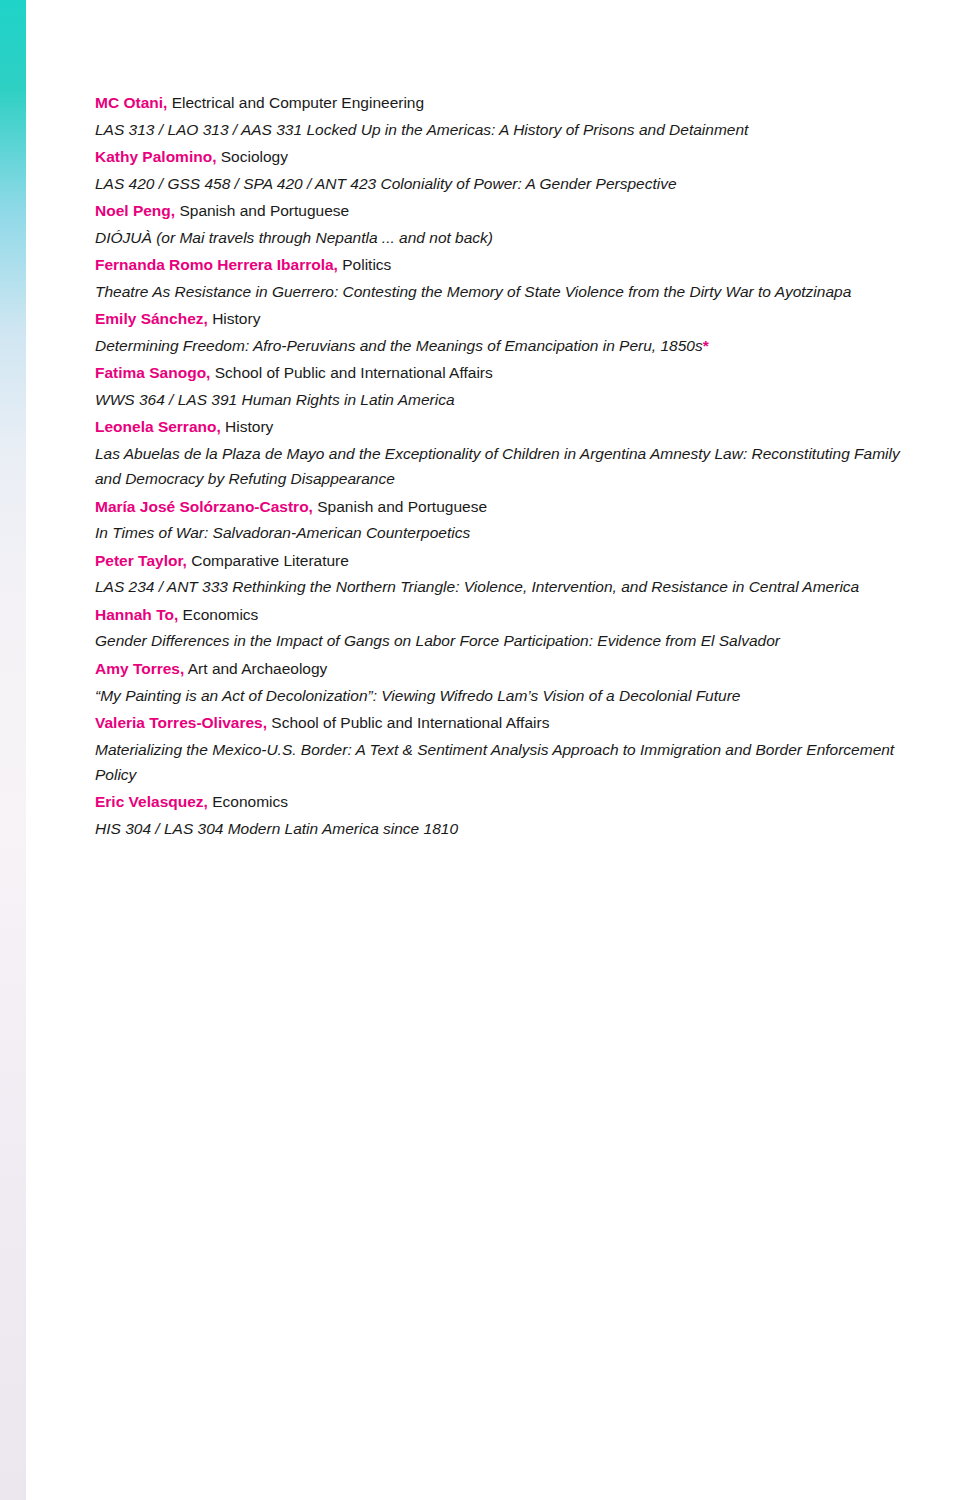MC Otani, Electrical and Computer Engineering
LAS 313 / LAO 313 / AAS 331 Locked Up in the Americas: A History of Prisons and Detainment
Kathy Palomino, Sociology
LAS 420 / GSS 458 / SPA 420 / ANT 423 Coloniality of Power: A Gender Perspective
Noel Peng, Spanish and Portuguese
DIÓJUÀ (or Mai travels through Nepantla ... and not back)
Fernanda Romo Herrera Ibarrola, Politics
Theatre As Resistance in Guerrero: Contesting the Memory of State Violence from the Dirty War to Ayotzinapa
Emily Sánchez, History
Determining Freedom: Afro-Peruvians and the Meanings of Emancipation in Peru, 1850s*
Fatima Sanogo, School of Public and International Affairs
WWS 364 / LAS 391 Human Rights in Latin America
Leonela Serrano, History
Las Abuelas de la Plaza de Mayo and the Exceptionality of Children in Argentina Amnesty Law: Reconstituting Family and Democracy by Refuting Disappearance
María José Solórzano-Castro, Spanish and Portuguese
In Times of War: Salvadoran-American Counterpoetics
Peter Taylor, Comparative Literature
LAS 234 / ANT 333 Rethinking the Northern Triangle: Violence, Intervention, and Resistance in Central America
Hannah To, Economics
Gender Differences in the Impact of Gangs on Labor Force Participation: Evidence from El Salvador
Amy Torres, Art and Archaeology
“My Painting is an Act of Decolonization”: Viewing Wifredo Lam’s Vision of a Decolonial Future
Valeria Torres-Olivares, School of Public and International Affairs
Materializing the Mexico-U.S. Border: A Text & Sentiment Analysis Approach to Immigration and Border Enforcement Policy
Eric Velasquez, Economics
HIS 304 / LAS 304 Modern Latin America since 1810